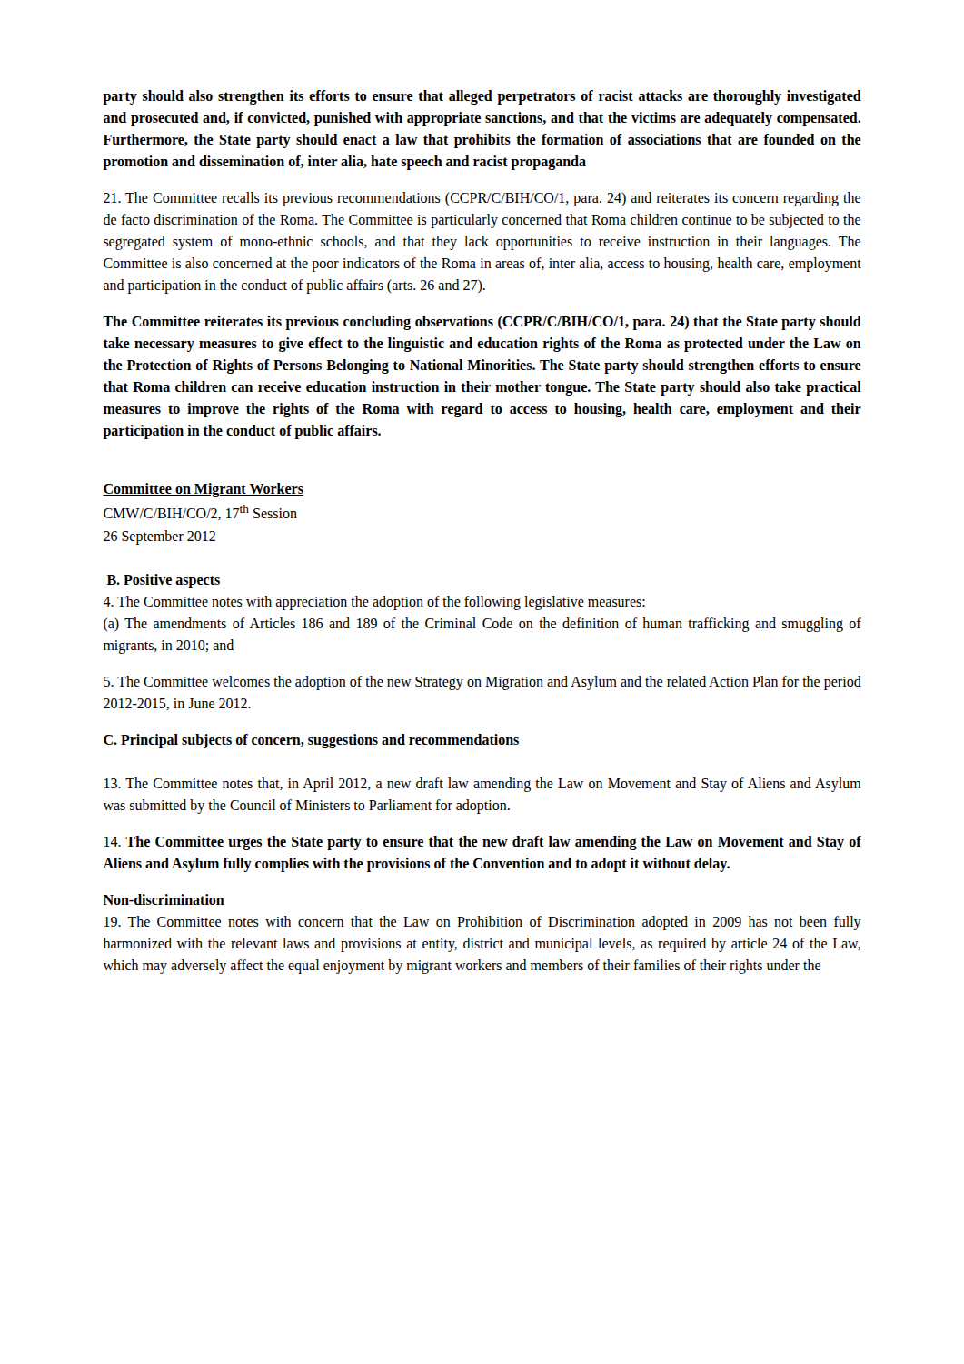party should also strengthen its efforts to ensure that alleged perpetrators of racist attacks are thoroughly investigated and prosecuted and, if convicted, punished with appropriate sanctions, and that the victims are adequately compensated. Furthermore, the State party should enact a law that prohibits the formation of associations that are founded on the promotion and dissemination of, inter alia, hate speech and racist propaganda
21. The Committee recalls its previous recommendations (CCPR/C/BIH/CO/1, para. 24) and reiterates its concern regarding the de facto discrimination of the Roma. The Committee is particularly concerned that Roma children continue to be subjected to the segregated system of mono-ethnic schools, and that they lack opportunities to receive instruction in their languages. The Committee is also concerned at the poor indicators of the Roma in areas of, inter alia, access to housing, health care, employment and participation in the conduct of public affairs (arts. 26 and 27).
The Committee reiterates its previous concluding observations (CCPR/C/BIH/CO/1, para. 24) that the State party should take necessary measures to give effect to the linguistic and education rights of the Roma as protected under the Law on the Protection of Rights of Persons Belonging to National Minorities. The State party should strengthen efforts to ensure that Roma children can receive education instruction in their mother tongue. The State party should also take practical measures to improve the rights of the Roma with regard to access to housing, health care, employment and their participation in the conduct of public affairs.
Committee on Migrant Workers
CMW/C/BIH/CO/2, 17th Session
26 September 2012
B. Positive aspects
4. The Committee notes with appreciation the adoption of the following legislative measures:
(a) The amendments of Articles 186 and 189 of the Criminal Code on the definition of human trafficking and smuggling of migrants, in 2010; and
5. The Committee welcomes the adoption of the new Strategy on Migration and Asylum and the related Action Plan for the period 2012-2015, in June 2012.
C. Principal subjects of concern, suggestions and recommendations
13. The Committee notes that, in April 2012, a new draft law amending the Law on Movement and Stay of Aliens and Asylum was submitted by the Council of Ministers to Parliament for adoption.
14. The Committee urges the State party to ensure that the new draft law amending the Law on Movement and Stay of Aliens and Asylum fully complies with the provisions of the Convention and to adopt it without delay.
Non-discrimination
19. The Committee notes with concern that the Law on Prohibition of Discrimination adopted in 2009 has not been fully harmonized with the relevant laws and provisions at entity, district and municipal levels, as required by article 24 of the Law, which may adversely affect the equal enjoyment by migrant workers and members of their families of their rights under the